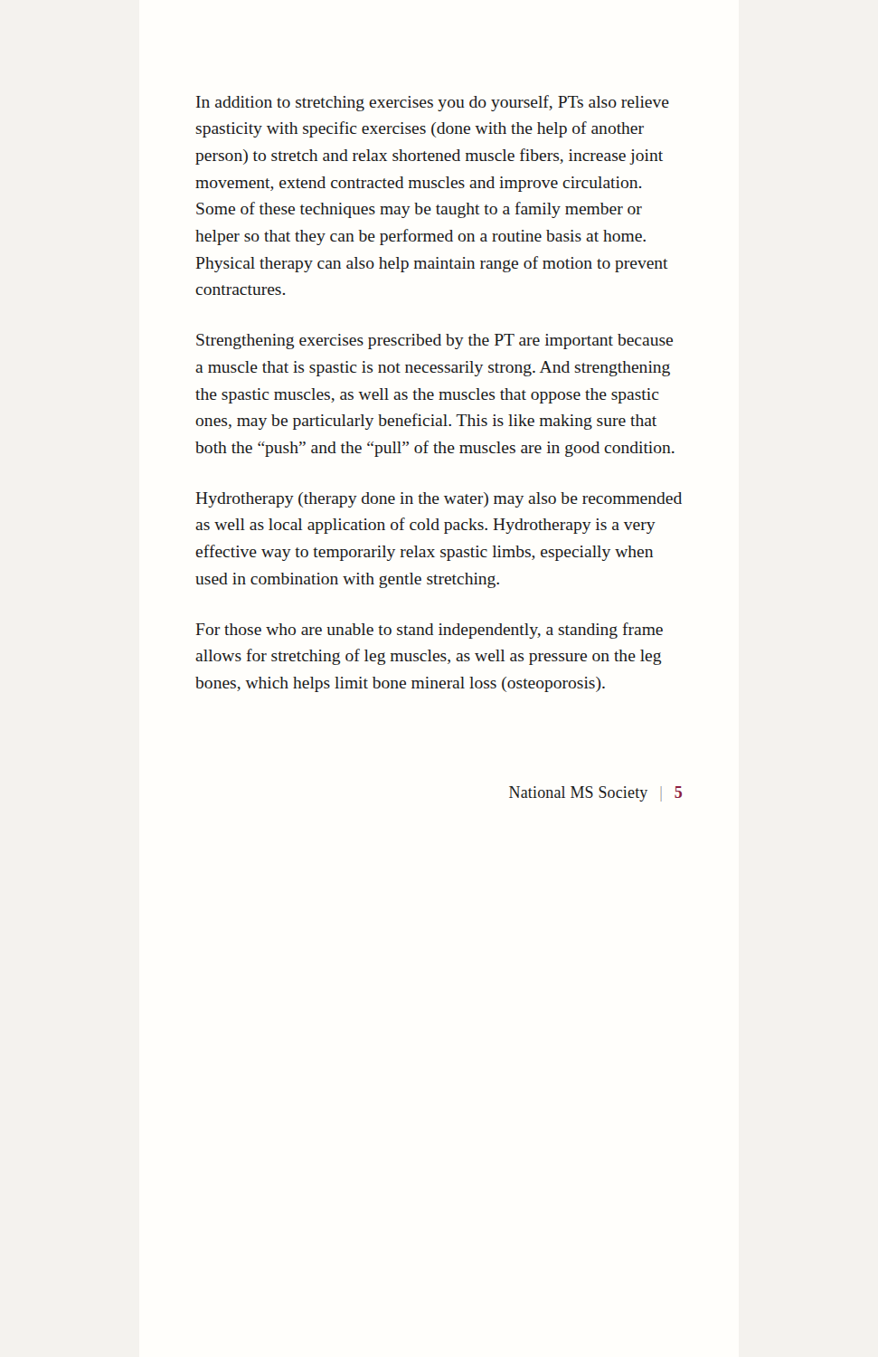In addition to stretching exercises you do yourself, PTs also relieve spasticity with specific exercises (done with the help of another person) to stretch and relax shortened muscle fibers, increase joint movement, extend contracted muscles and improve circulation. Some of these techniques may be taught to a family member or helper so that they can be performed on a routine basis at home. Physical therapy can also help maintain range of motion to prevent contractures.
Strengthening exercises prescribed by the PT are important because a muscle that is spastic is not necessarily strong. And strengthening the spastic muscles, as well as the muscles that oppose the spastic ones, may be particularly beneficial. This is like making sure that both the “push” and the “pull” of the muscles are in good condition.
Hydrotherapy (therapy done in the water) may also be recommended as well as local application of cold packs. Hydrotherapy is a very effective way to temporarily relax spastic limbs, especially when used in combination with gentle stretching.
For those who are unable to stand independently, a standing frame allows for stretching of leg muscles, as well as pressure on the leg bones, which helps limit bone mineral loss (osteoporosis).
National MS Society | 5